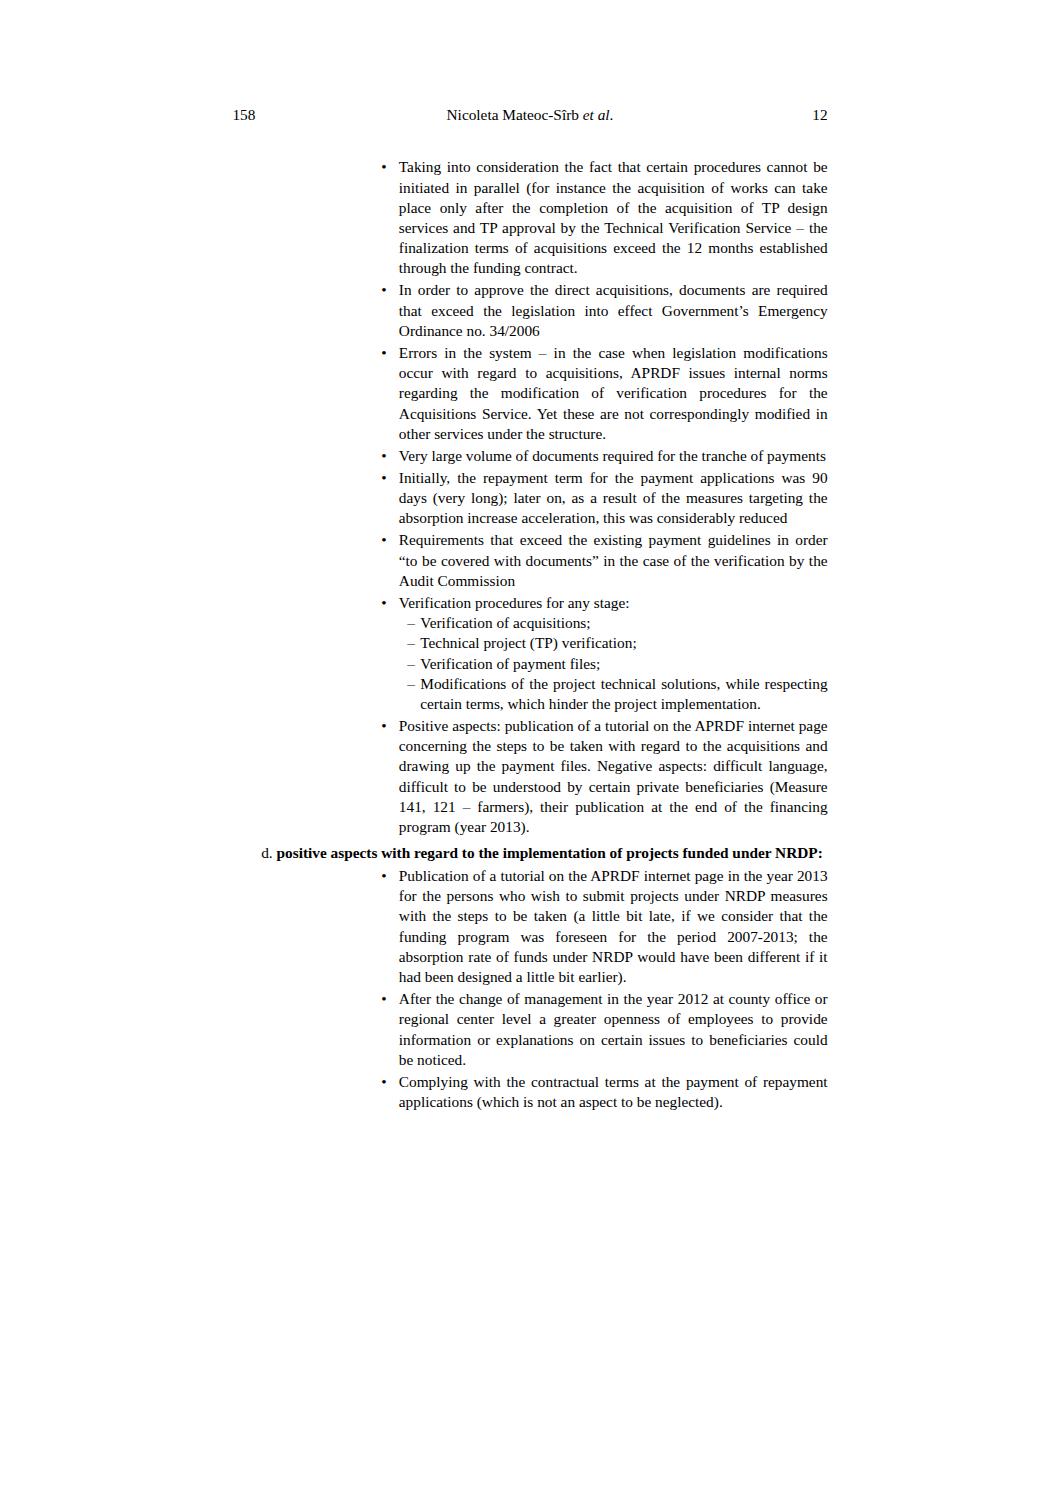158
Nicoleta Mateoc-Sîrb et al.
12
Taking into consideration the fact that certain procedures cannot be initiated in parallel (for instance the acquisition of works can take place only after the completion of the acquisition of TP design services and TP approval by the Technical Verification Service – the finalization terms of acquisitions exceed the 12 months established through the funding contract.
In order to approve the direct acquisitions, documents are required that exceed the legislation into effect Government’s Emergency Ordinance no. 34/2006
Errors in the system – in the case when legislation modifications occur with regard to acquisitions, APRDF issues internal norms regarding the modification of verification procedures for the Acquisitions Service. Yet these are not correspondingly modified in other services under the structure.
Very large volume of documents required for the tranche of payments
Initially, the repayment term for the payment applications was 90 days (very long); later on, as a result of the measures targeting the absorption increase acceleration, this was considerably reduced
Requirements that exceed the existing payment guidelines in order “to be covered with documents” in the case of the verification by the Audit Commission
Verification procedures for any stage:
Verification of acquisitions;
Technical project (TP) verification;
Verification of payment files;
Modifications of the project technical solutions, while respecting certain terms, which hinder the project implementation.
Positive aspects: publication of a tutorial on the APRDF internet page concerning the steps to be taken with regard to the acquisitions and drawing up the payment files. Negative aspects: difficult language, difficult to be understood by certain private beneficiaries (Measure 141, 121 – farmers), their publication at the end of the financing program (year 2013).
d. positive aspects with regard to the implementation of projects funded under NRDP:
Publication of a tutorial on the APRDF internet page in the year 2013 for the persons who wish to submit projects under NRDP measures with the steps to be taken (a little bit late, if we consider that the funding program was foreseen for the period 2007-2013; the absorption rate of funds under NRDP would have been different if it had been designed a little bit earlier).
After the change of management in the year 2012 at county office or regional center level a greater openness of employees to provide information or explanations on certain issues to beneficiaries could be noticed.
Complying with the contractual terms at the payment of repayment applications (which is not an aspect to be neglected).